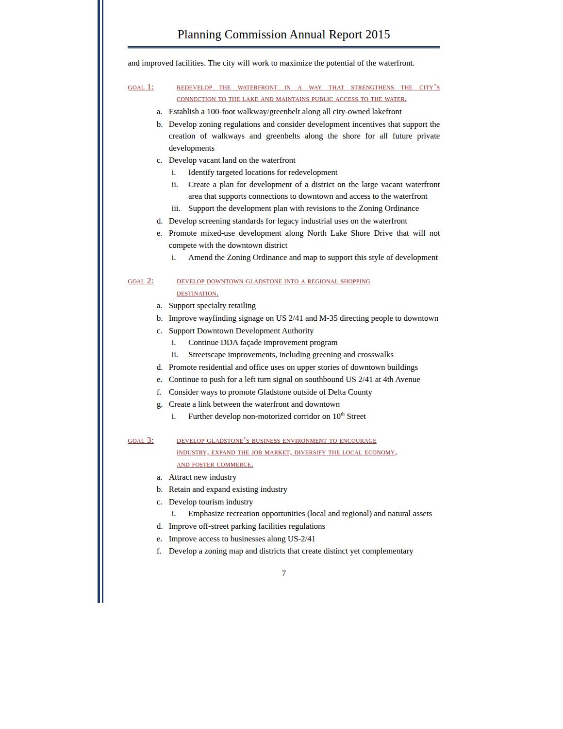Planning Commission Annual Report 2015
and improved facilities. The city will work to maximize the potential of the waterfront.
Goal 1:
Redevelop the waterfront in a way that strengthens the city’s connection to the lake and maintains public access to the water.
a. Establish a 100-foot walkway/greenbelt along all city-owned lakefront
b. Develop zoning regulations and consider development incentives that support the creation of walkways and greenbelts along the shore for all future private developments
c. Develop vacant land on the waterfront
i. Identify targeted locations for redevelopment
ii. Create a plan for development of a district on the large vacant waterfront area that supports connections to downtown and access to the waterfront
iii. Support the development plan with revisions to the Zoning Ordinance
d. Develop screening standards for legacy industrial uses on the waterfront
e. Promote mixed-use development along North Lake Shore Drive that will not compete with the downtown district
i. Amend the Zoning Ordinance and map to support this style of development
Goal 2:
Develop downtown Gladstone into a regional shopping
destination.
a. Support specialty retailing
b. Improve wayfinding signage on US 2/41 and M-35 directing people to downtown
c. Support Downtown Development Authority
i. Continue DDA façade improvement program
ii. Streetscape improvements, including greening and crosswalks
d. Promote residential and office uses on upper stories of downtown buildings
e. Continue to push for a left turn signal on southbound US 2/41 at 4th Avenue
f. Consider ways to promote Gladstone outside of Delta County
g. Create a link between the waterfront and downtown
i. Further develop non-motorized corridor on 10th Street
Goal 3:
Develop Gladstone’s business environment to encourage
industry, expand the job market, diversify the local economy,
and foster commerce.
a. Attract new industry
b. Retain and expand existing industry
c. Develop tourism industry
i. Emphasize recreation opportunities (local and regional) and natural assets
d. Improve off-street parking facilities regulations
e. Improve access to businesses along US-2/41
f. Develop a zoning map and districts that create distinct yet complementary
7